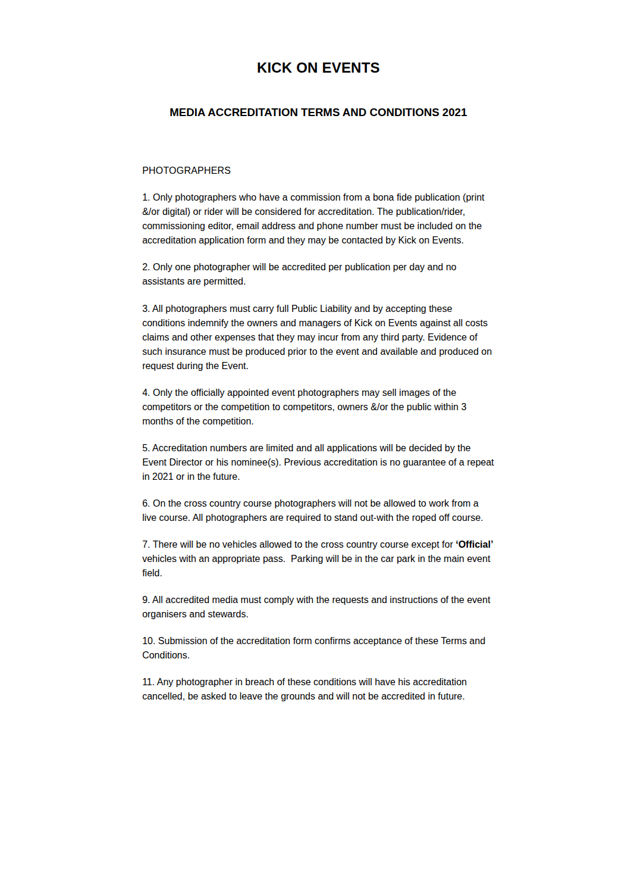KICK ON EVENTS
MEDIA ACCREDITATION TERMS AND CONDITIONS 2021
PHOTOGRAPHERS
1. Only photographers who have a commission from a bona fide publication (print &/or digital) or rider will be considered for accreditation. The publication/rider, commissioning editor, email address and phone number must be included on the accreditation application form and they may be contacted by Kick on Events.
2. Only one photographer will be accredited per publication per day and no assistants are permitted.
3. All photographers must carry full Public Liability and by accepting these conditions indemnify the owners and managers of Kick on Events against all costs claims and other expenses that they may incur from any third party. Evidence of such insurance must be produced prior to the event and available and produced on request during the Event.
4. Only the officially appointed event photographers may sell images of the competitors or the competition to competitors, owners &/or the public within 3 months of the competition.
5. Accreditation numbers are limited and all applications will be decided by the Event Director or his nominee(s). Previous accreditation is no guarantee of a repeat in 2021 or in the future.
6. On the cross country course photographers will not be allowed to work from a live course. All photographers are required to stand out-with the roped off course.
7. There will be no vehicles allowed to the cross country course except for ‘Official’ vehicles with an appropriate pass. Parking will be in the car park in the main event field.
9. All accredited media must comply with the requests and instructions of the event organisers and stewards.
10. Submission of the accreditation form confirms acceptance of these Terms and Conditions.
11. Any photographer in breach of these conditions will have his accreditation cancelled, be asked to leave the grounds and will not be accredited in future.